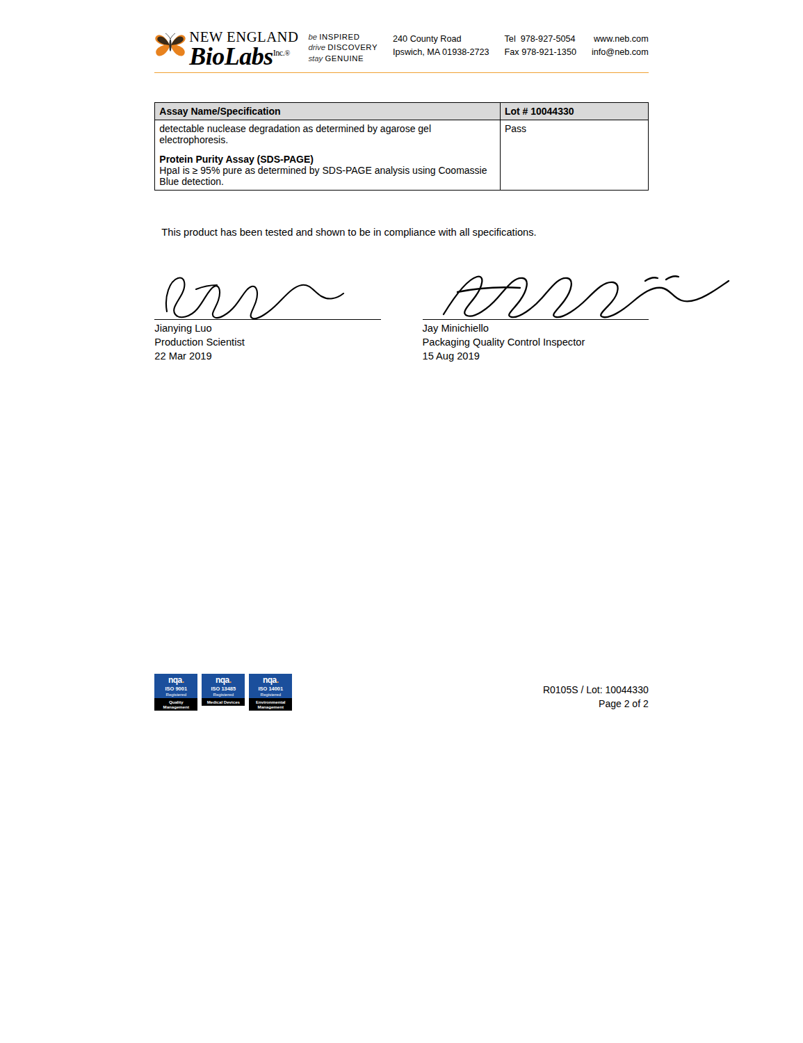NEW ENGLAND
BioLabsInc.®
be INSPIRED
drive DISCOVERY
stay GENUINE
240 County Road
Ipswich, MA 01938-2723
Tel 978-927-5054
Fax 978-921-1350
www.neb.com
info@neb.com
| Assay Name/Specification | Lot # 10044330 |
| --- | --- |
| detectable nuclease degradation as determined by agarose gel electrophoresis. Protein Purity Assay (SDS-PAGE) HpaI is ≥ 95% pure as determined by SDS-PAGE analysis using Coomassie Blue detection. | Pass |
This product has been tested and shown to be in compliance with all specifications.
Jianying Luo Production Scientist 22 Mar 2019
Jay Minichiello Packaging Quality Control Inspector 15 Aug 2019
nqa.
ISO 9001
Registered
Quality
Management
nqa.
ISO 13485
Registered
Medical Devices
nqa.
ISO 14001
Registered
Environmental
Management
R0105S / Lot: 10044330
Page 2 of 2